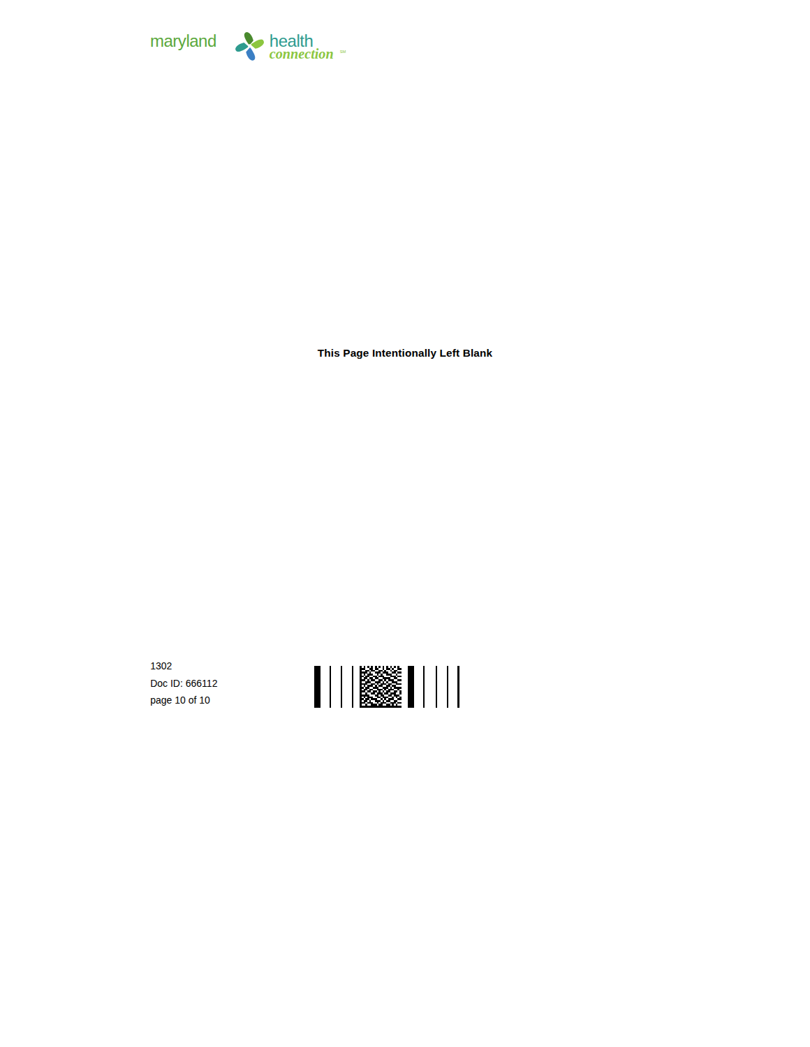maryland health connection SM
This Page Intentionally Left Blank
1302
Doc ID: 666112
page 10 of 10